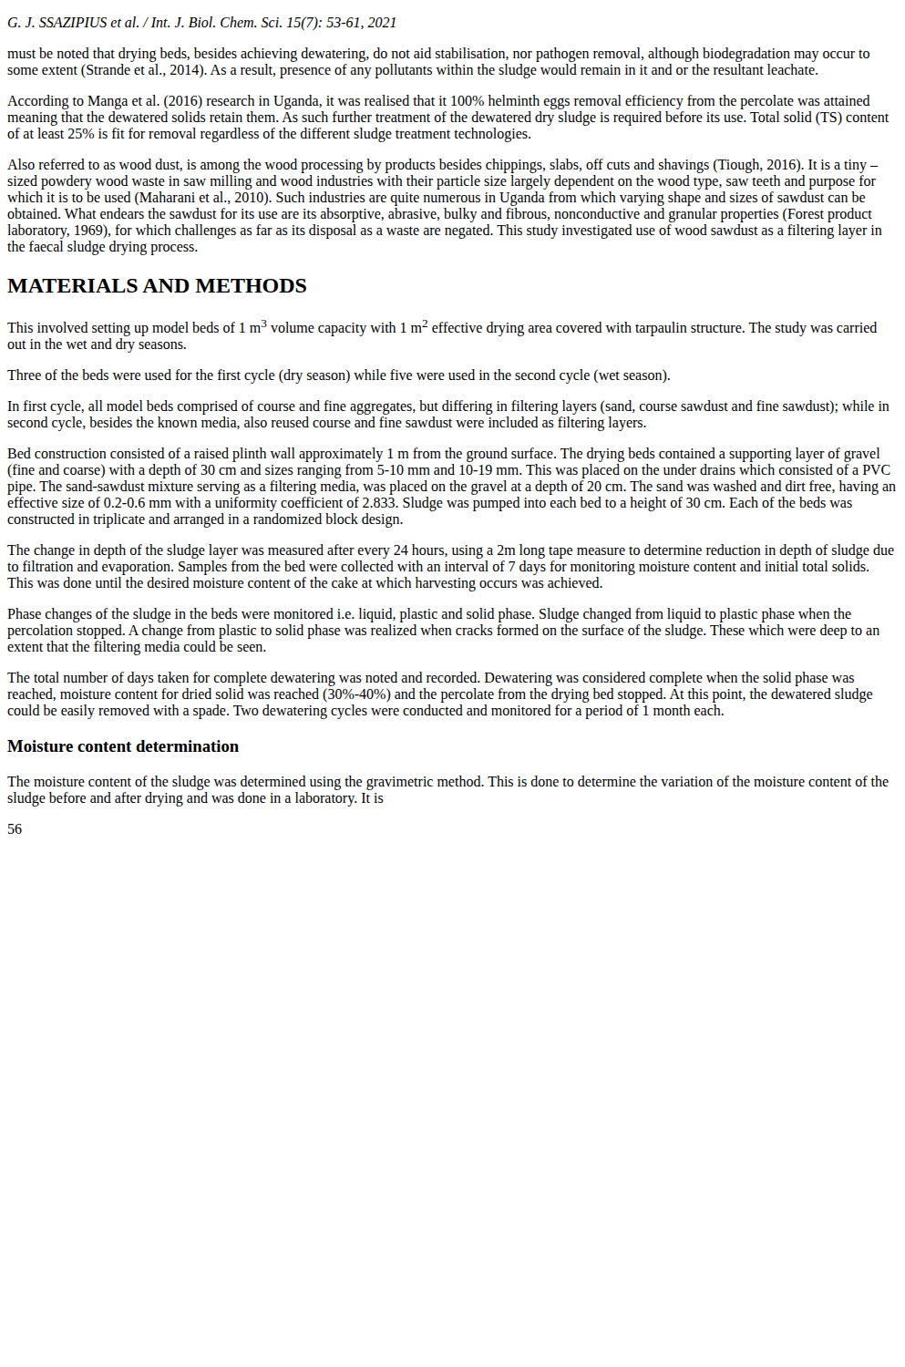G. J. SSAZIPIUS et al. / Int. J. Biol. Chem. Sci. 15(7): 53-61, 2021
must be noted that drying beds, besides achieving dewatering, do not aid stabilisation, nor pathogen removal, although biodegradation may occur to some extent (Strande et al., 2014). As a result, presence of any pollutants within the sludge would remain in it and or the resultant leachate.
According to Manga et al. (2016) research in Uganda, it was realised that it 100% helminth eggs removal efficiency from the percolate was attained meaning that the dewatered solids retain them. As such further treatment of the dewatered dry sludge is required before its use. Total solid (TS) content of at least 25% is fit for removal regardless of the different sludge treatment technologies.
Also referred to as wood dust, is among the wood processing by products besides chippings, slabs, off cuts and shavings (Tiough, 2016). It is a tiny – sized powdery wood waste in saw milling and wood industries with their particle size largely dependent on the wood type, saw teeth and purpose for which it is to be used (Maharani et al., 2010). Such industries are quite numerous in Uganda from which varying shape and sizes of sawdust can be obtained. What endears the sawdust for its use are its absorptive, abrasive, bulky and fibrous, nonconductive and granular properties (Forest product laboratory, 1969), for which challenges as far as its disposal as a waste are negated. This study investigated use of wood sawdust as a filtering layer in the faecal sludge drying process.
MATERIALS AND METHODS
This involved setting up model beds of 1 m3 volume capacity with 1 m2 effective drying area covered with tarpaulin structure. The study was carried out in the wet and dry seasons.
Three of the beds were used for the first cycle (dry season) while five were used in the second cycle (wet season).
In first cycle, all model beds comprised of course and fine aggregates, but differing in filtering layers (sand, course sawdust and fine sawdust); while in second cycle, besides the known media, also reused course and fine sawdust were included as filtering layers.
Bed construction consisted of a raised plinth wall approximately 1 m from the ground surface. The drying beds contained a supporting layer of gravel (fine and coarse) with a depth of 30 cm and sizes ranging from 5-10 mm and 10-19 mm. This was placed on the under drains which consisted of a PVC pipe. The sand-sawdust mixture serving as a filtering media, was placed on the gravel at a depth of 20 cm. The sand was washed and dirt free, having an effective size of 0.2-0.6 mm with a uniformity coefficient of 2.833. Sludge was pumped into each bed to a height of 30 cm. Each of the beds was constructed in triplicate and arranged in a randomized block design.
The change in depth of the sludge layer was measured after every 24 hours, using a 2m long tape measure to determine reduction in depth of sludge due to filtration and evaporation. Samples from the bed were collected with an interval of 7 days for monitoring moisture content and initial total solids. This was done until the desired moisture content of the cake at which harvesting occurs was achieved.
Phase changes of the sludge in the beds were monitored i.e. liquid, plastic and solid phase. Sludge changed from liquid to plastic phase when the percolation stopped. A change from plastic to solid phase was realized when cracks formed on the surface of the sludge. These which were deep to an extent that the filtering media could be seen.
The total number of days taken for complete dewatering was noted and recorded. Dewatering was considered complete when the solid phase was reached, moisture content for dried solid was reached (30%-40%) and the percolate from the drying bed stopped. At this point, the dewatered sludge could be easily removed with a spade. Two dewatering cycles were conducted and monitored for a period of 1 month each.
Moisture content determination
The moisture content of the sludge was determined using the gravimetric method. This is done to determine the variation of the moisture content of the sludge before and after drying and was done in a laboratory. It is
56